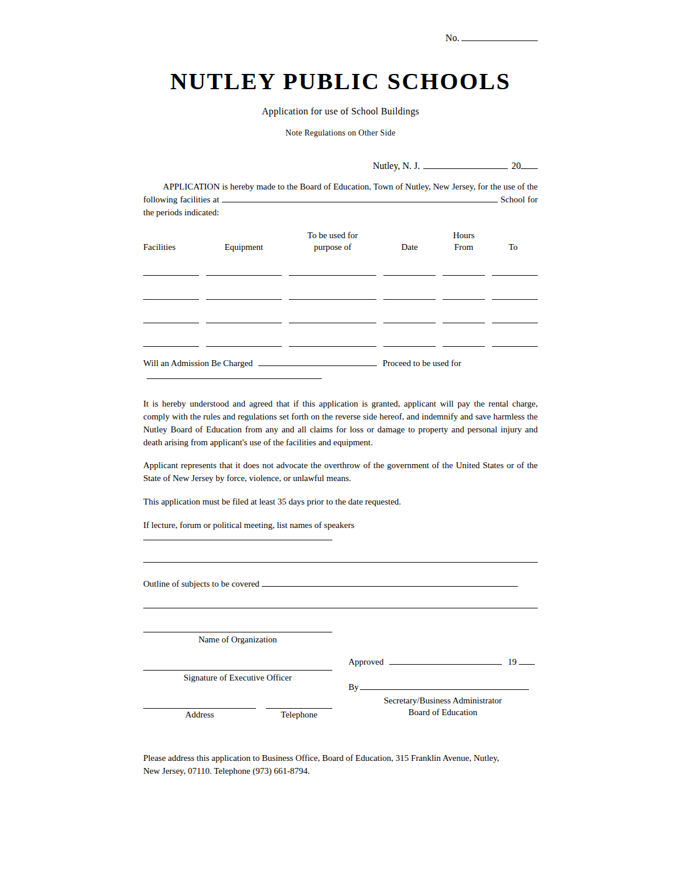No.
NUTLEY PUBLIC SCHOOLS
Application for use of School Buildings
Note Regulations on Other Side
Nutley, N. J. 20
APPLICATION is hereby made to the Board of Education, Town of Nutley, New Jersey, for the use of the following facilities at School for the periods indicated:
| | | To be used for | | Hours | |
| --- | --- | --- | --- | --- | --- |
| Facilities | Equipment | purpose of | Date | From | To |
Will an Admission Be Charged Proceed to be used for
It is hereby understood and agreed that if this application is granted, applicant will pay the rental charge, comply with the rules and regulations set forth on the reverse side hereof, and indemnify and save harmless the Nutley Board of Education from any and all claims for loss or damage to property and personal injury and death arising from applicant's use of the facilities and equipment.
Applicant represents that it does not advocate the overthrow of the government of the United States or of the State of New Jersey by force, violence, or unlawful means.
This application must be filed at least 35 days prior to the date requested.
If lecture, forum or political meeting, list names of speakers
Outline of subjects to be covered
| Name of Organization Signature of Executive Officer / Address / / Telephone / | Approved 19 By Secretary/Business Administrator Board of Education |
Please address this application to Business Office, Board of Education, 315 Franklin Avenue, Nutley,
New Jersey, 07110. Telephone (973) 661-8794.